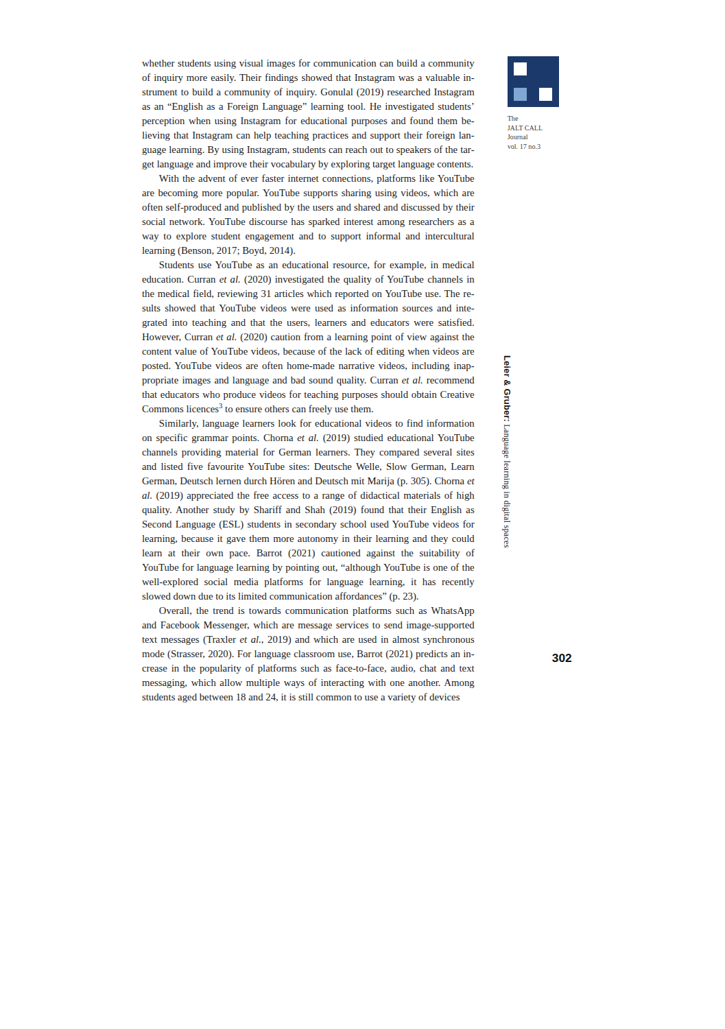whether students using visual images for communication can build a community of inquiry more easily. Their findings showed that Instagram was a valuable instrument to build a community of inquiry. Gonulal (2019) researched Instagram as an “English as a Foreign Language” learning tool. He investigated students’ perception when using Instagram for educational purposes and found them believing that Instagram can help teaching practices and support their foreign language learning. By using Instagram, students can reach out to speakers of the target language and improve their vocabulary by exploring target language contents.
With the advent of ever faster internet connections, platforms like YouTube are becoming more popular. YouTube supports sharing using videos, which are often self-produced and published by the users and shared and discussed by their social network. YouTube discourse has sparked interest among researchers as a way to explore student engagement and to support informal and intercultural learning (Benson, 2017; Boyd, 2014).
Students use YouTube as an educational resource, for example, in medical education. Curran et al. (2020) investigated the quality of YouTube channels in the medical field, reviewing 31 articles which reported on YouTube use. The results showed that YouTube videos were used as information sources and integrated into teaching and that the users, learners and educators were satisfied. However, Curran et al. (2020) caution from a learning point of view against the content value of YouTube videos, because of the lack of editing when videos are posted. YouTube videos are often home-made narrative videos, including inappropriate images and language and bad sound quality. Curran et al. recommend that educators who produce videos for teaching purposes should obtain Creative Commons licences3 to ensure others can freely use them.
Similarly, language learners look for educational videos to find information on specific grammar points. Chorna et al. (2019) studied educational YouTube channels providing material for German learners. They compared several sites and listed five favourite YouTube sites: Deutsche Welle, Slow German, Learn German, Deutsch lernen durch Hören and Deutsch mit Marija (p. 305). Chorna et al. (2019) appreciated the free access to a range of didactical materials of high quality. Another study by Shariff and Shah (2019) found that their English as Second Language (ESL) students in secondary school used YouTube videos for learning, because it gave them more autonomy in their learning and they could learn at their own pace. Barrot (2021) cautioned against the suitability of YouTube for language learning by pointing out, “although YouTube is one of the well-explored social media platforms for language learning, it has recently slowed down due to its limited communication affordances” (p. 23).
Overall, the trend is towards communication platforms such as WhatsApp and Facebook Messenger, which are message services to send image-supported text messages (Traxler et al., 2019) and which are used in almost synchronous mode (Strasser, 2020). For language classroom use, Barrot (2021) predicts an increase in the popularity of platforms such as face-to-face, audio, chat and text messaging, which allow multiple ways of interacting with one another. Among students aged between 18 and 24, it is still common to use a variety of devices
The
JALT CALL
Journal
vol. 17 no.3
Leier & Gruber: Language learning in digital spaces
302